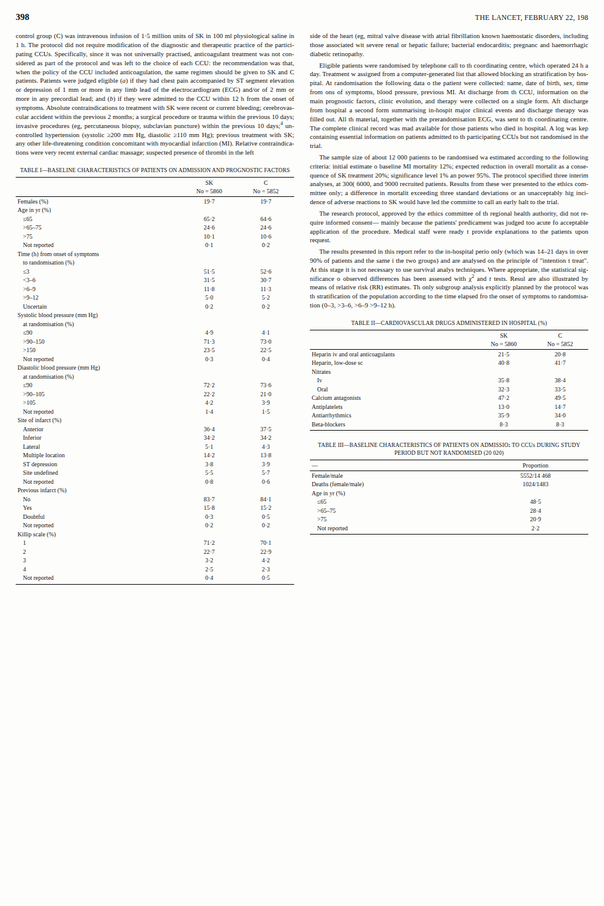398 THE LANCET, FEBRUARY 22, 198
control group (C) was intravenous infusion of 1·5 million units of SK in 100 ml physiological saline in 1 h. The protocol did not require modification of the diagnostic and therapeutic practice of the participating CCUs. Specifically, since it was not universally practised, anticoagulant treatment was not considered as part of the protocol and was left to the choice of each CCU: the recommendation was that, when the policy of the CCU included anticoagulation, the same regimen should be given to SK and C patients. Patients were judged eligible (a) if they had chest pain accompanied by ST segment elevation or depression of 1 mm or more in any limb lead of the electrocardiogram (ECG) and/or of 2 mm or more in any precordial lead; and (b) if they were admitted to the CCU within 12 h from the onset of symptoms. Absolute contraindications to treatment with SK were recent or current bleeding; cerebrovascular accident within the previous 2 months; a surgical procedure or trauma within the previous 10 days; invasive procedures (eg, percutaneous biopsy, subclavian puncture) within the previous 10 days;4 uncontrolled hypertension (systolic ≥200 mm Hg, diastolic ≥110 mm Hg); previous treatment with SK; any other life-threatening condition concomitant with myocardial infarction (MI). Relative contraindications were very recent external cardiac massage; suspected presence of thrombi in the left
TABLE I—BASELINE CHARACTERISTICS OF PATIENTS ON ADMISSION AND PROGNOSTIC FACTORS
| | SK No = 5860 | C No = 5852 |
| --- | --- | --- |
| Females (%) | 19·7 | 19·7 |
| Age in yr (%) | | |
| ≤65 | 65·2 | 64·6 |
| >65–75 | 24·6 | 24·6 |
| >75 | 10·1 | 10·6 |
| Not reported | 0·1 | 0·2 |
| Time (h) from onset of symptoms | | |
| to randomisation (%) | | |
| ≤3 | 51·5 | 52·6 |
| <3–6 | 31·5 | 30·7 |
| >6–9 | 11·8 | 11·3 |
| >9–12 | 5·0 | 5·2 |
| Uncertain | 0·2 | 0·2 |
| Systolic blood pressure (mm Hg) | | |
| at randomisation (%) | | |
| ≤90 | 4·9 | 4·1 |
| >90–150 | 71·3 | 73·0 |
| >150 | 23·5 | 22·5 |
| Not reported | 0·3 | 0·4 |
| Diastolic blood pressure (mm Hg) | | |
| at randomisation (%) | | |
| ≤90 | 72·2 | 73·6 |
| >90–105 | 22·2 | 21·0 |
| >105 | 4·2 | 3·9 |
| Not reported | 1·4 | 1·5 |
| Site of infarct (%) | | |
| Anterior | 36·4 | 37·5 |
| Inferior | 34·2 | 34·2 |
| Lateral | 5·1 | 4·3 |
| Multiple location | 14·2 | 13·8 |
| ST depression | 3·8 | 3·9 |
| Site undefined | 5·5 | 5·7 |
| Not reported | 0·8 | 0·6 |
| Previous infarct (%) | | |
| No | 83·7 | 84·1 |
| Yes | 15·8 | 15·2 |
| Doubtful | 0·3 | 0·5 |
| Not reported | 0·2 | 0·2 |
| Killip scale (%) | | |
| 1 | 71·2 | 70·1 |
| 2 | 22·7 | 22·9 |
| 3 | 3·2 | 4·2 |
| 4 | 2·5 | 2·3 |
| Not reported | 0·4 | 0·5 |
side of the heart (eg, mitral valve disease with atrial fibrillation known haemostatic disorders, including those associated wit severe renal or hepatic failure; bacterial endocarditis; pregnanc and haemorrhagic diabetic retinopathy.
Eligible patients were randomised by telephone call to th coordinating centre, which operated 24 h a day. Treatment w assigned from a computer-generated list that allowed blocking an stratification by hospital. At randomisation the following data o the patient were collected: name, date of birth, sex, time from ons of symptoms, blood pressure, previous MI. At discharge from th CCU, information on the main prognostic factors, clinic evolution, and therapy were collected on a single form. Aft discharge from hospital a second form summarising in-hospit major clinical events and discharge therapy was filled out. All th material, together with the prerandomisation ECG, was sent to th coordinating centre. The complete clinical record was mad available for those patients who died in hospital. A log was kep containing essential information on patients admitted to th participating CCUs but not randomised in the trial.
The sample size of about 12 000 patients to be randomised wa estimated according to the following criteria: initial estimate o baseline MI mortality 12%; expected reduction in overall mortalit as a consequence of SK treatment 20%; significance level 1% an power 95%. The protocol specified three interim analyses, at 300( 6000, and 9000 recruited patients. Results from these wer presented to the ethics committee only; a difference in mortalit exceeding three standard deviations or an unacceptably hig incidence of adverse reactions to SK would have led the committe to call an early halt to the trial.
The research protocol, approved by the ethics committee of th regional health authority, did not require informed consent— mainly because the patients' predicament was judged too acute fo acceptable application of the procedure. Medical staff were ready t provide explanations to the patients upon request.
The results presented in this report refer to the in-hospital perio only (which was 14–21 days in over 90% of patients and the same i the two groups) and are analysed on the principle of "intention t treat". At this stage it is not necessary to use survival analys techniques. Where appropriate, the statistical significance o observed differences has been assessed with χ2 and t tests. Resul are also illustrated by means of relative risk (RR) estimates. Th only subgroup analysis explicitly planned by the protocol was th stratification of the population according to the time elapsed fro the onset of symptoms to randomisation (0–3, >3–6, >6–9 >9–12 h).
TABLE II—CARDIOVASCULAR DRUGS ADMINISTERED IN HOSPITAL (%)
| | SK No = 5860 | C No = 5852 |
| --- | --- | --- |
| Heparin iv and oral anticoagulants | 21·5 | 20·8 |
| Heparin, low-dose sc | 40·8 | 41·7 |
| Nitrates | | |
| Iv | 35·8 | 38·4 |
| Oral | 32·3 | 33·5 |
| Calcium antagonists | 47·2 | 49·5 |
| Antiplatelets | 13·0 | 14·7 |
| Antiarrhythmics | 35·9 | 34·0 |
| Beta-blockers | 8·3 | 8·3 |
TABLE III—BASELINE CHARACTERISTICS OF PATIENTS ON ADMISSIOנ TO CCUs DURING STUDY PERIOD BUT NOT RANDOMISED (20 020)
| — | Proportion |
| --- | --- |
| Female/male | 5552/14 468 |
| Deaths (female/male) | 1024/1483 |
| Age in yr (%) | |
| ≤65 | 48·5 |
| >65–75 | 28·4 |
| >75 | 20·9 |
| Not reported | 2·2 |